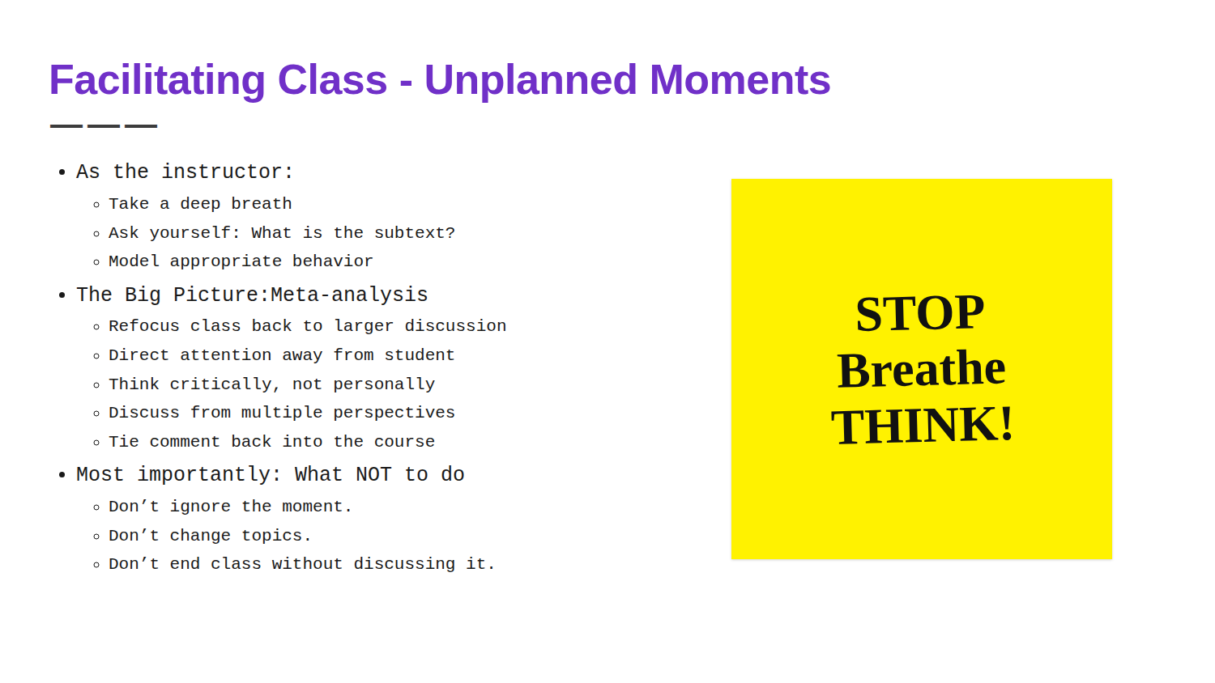Facilitating Class - Unplanned Moments
———
As the instructor:
Take a deep breath
Ask yourself: What is the subtext?
Model appropriate behavior
The Big Picture:Meta-analysis
Refocus class back to larger discussion
Direct attention away from student
Think critically, not personally
Discuss from multiple perspectives
Tie comment back into the course
Most importantly: What NOT to do
Don’t ignore the moment.
Don’t change topics.
Don’t end class without discussing it.
STOP Breathe THINK!